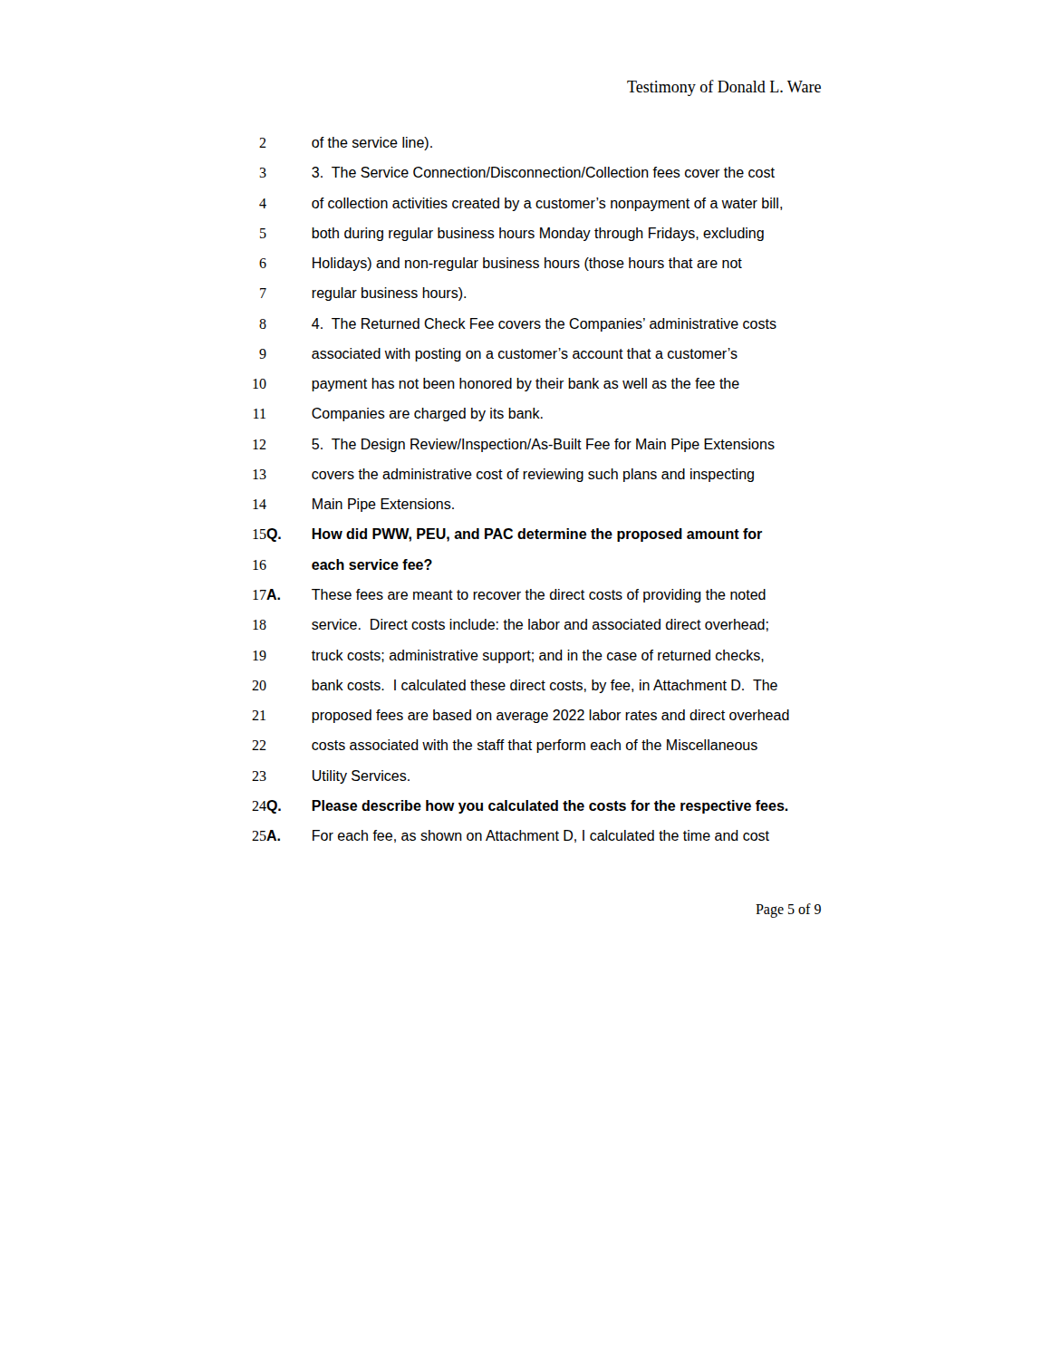Testimony of Donald L. Ware
| 2 | | of the service line). |
| 3 | | 3. The Service Connection/Disconnection/Collection fees cover the cost |
| 4 | | of collection activities created by a customer’s nonpayment of a water bill, |
| 5 | | both during regular business hours Monday through Fridays, excluding |
| 6 | | Holidays) and non-regular business hours (those hours that are not |
| 7 | | regular business hours). |
| 8 | | 4. The Returned Check Fee covers the Companies’ administrative costs |
| 9 | | associated with posting on a customer’s account that a customer’s |
| 10 | | payment has not been honored by their bank as well as the fee the |
| 11 | | Companies are charged by its bank. |
| 12 | | 5. The Design Review/Inspection/As-Built Fee for Main Pipe Extensions |
| 13 | | covers the administrative cost of reviewing such plans and inspecting |
| 14 | | Main Pipe Extensions. |
| 15 | Q. | How did PWW, PEU, and PAC determine the proposed amount for |
| 16 | | each service fee? |
| 17 | A. | These fees are meant to recover the direct costs of providing the noted |
| 18 | | service. Direct costs include: the labor and associated direct overhead; |
| 19 | | truck costs; administrative support; and in the case of returned checks, |
| 20 | | bank costs. I calculated these direct costs, by fee, in Attachment D. The |
| 21 | | proposed fees are based on average 2022 labor rates and direct overhead |
| 22 | | costs associated with the staff that perform each of the Miscellaneous |
| 23 | | Utility Services. |
| 24 | Q. | Please describe how you calculated the costs for the respective fees. |
| 25 | A. | For each fee, as shown on Attachment D, I calculated the time and cost |
Page 5 of 9